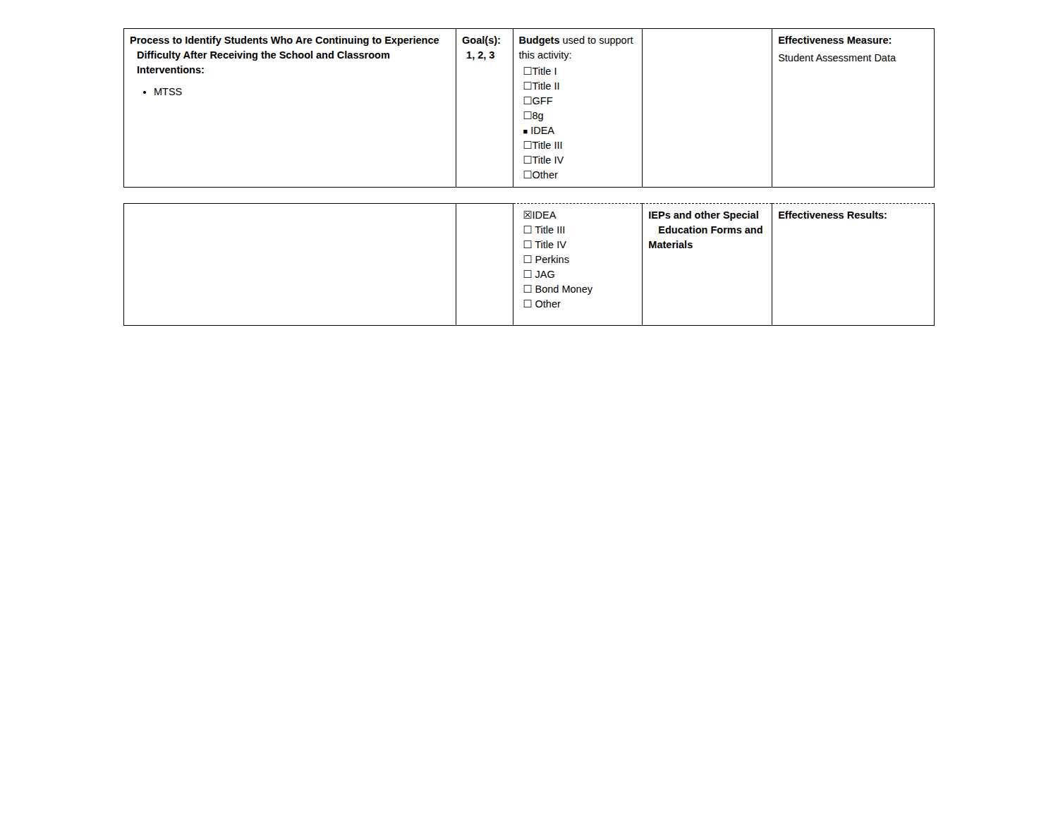| Process to Identify Students Who Are Continuing to Experience Difficulty After Receiving the School and Classroom Interventions: MTSS | Goal(s): 1, 2, 3 | Budgets used to support this activity: ☐ Title I ☐ Title II ☐ GFF ☐ 8g IDEA ☐ Title III ☐ Title IV ☐ Other | | Effectiveness Measure: Student Assessment Data |
| | | ☒ IDEA ☐ Title III ☐ Title IV ☐ Perkins ☐ JAG ☐ Bond Money ☐ Other | IEPs and other Special Education Forms and Materials | Effectiveness Results: |